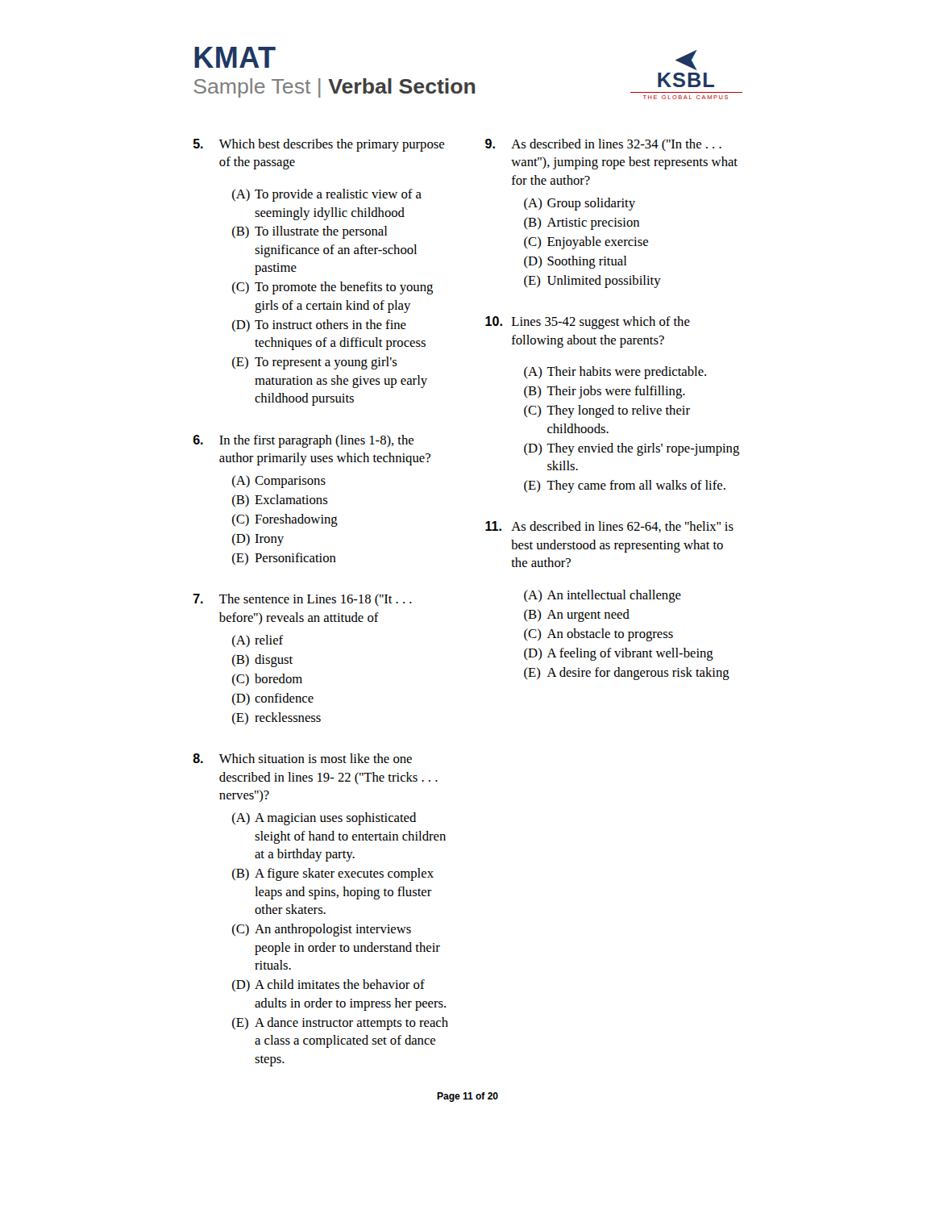KMAT
Sample Test | Verbal Section
➤ KSBL
The Global Campus
5.
Which best describes the primary purpose of the passage
(A) To provide a realistic view of a seemingly idyllic childhood
(B) To illustrate the personal significance of an after-school pastime
(C) To promote the benefits to young girls of a certain kind of play
(D) To instruct others in the fine techniques of a difficult process
(E) To represent a young girl's maturation as she gives up early childhood pursuits
6.
In the first paragraph (lines 1-8), the author primarily uses which technique?
(A) Comparisons
(B) Exclamations
(C) Foreshadowing
(D) Irony
(E) Personification
7.
The sentence in Lines 16-18 (''It . . . before'') reveals an attitude of
(A) relief
(B) disgust
(C) boredom
(D) confidence
(E) recklessness
8.
Which situation is most like the one described in lines 19- 22 (''The tricks . . . nerves'')?
(A) A magician uses sophisticated sleight of hand to entertain children at a birthday party.
(B) A figure skater executes complex leaps and spins, hoping to fluster other skaters.
(C) An anthropologist interviews people in order to understand their rituals.
(D) A child imitates the behavior of adults in order to impress her peers.
(E) A dance instructor attempts to reach a class a complicated set of dance steps.
9.
As described in lines 32-34 (''In the . . . want''), jumping rope best represents what for the author?
(A) Group solidarity
(B) Artistic precision
(C) Enjoyable exercise
(D) Soothing ritual
(E) Unlimited possibility
10.
Lines 35-42 suggest which of the following about the parents?
(A) Their habits were predictable.
(B) Their jobs were fulfilling.
(C) They longed to relive their childhoods.
(D) They envied the girls' rope-jumping skills.
(E) They came from all walks of life.
11.
As described in lines 62-64, the ''helix'' is best understood as representing what to the author?
(A) An intellectual challenge
(B) An urgent need
(C) An obstacle to progress
(D) A feeling of vibrant well-being
(E) A desire for dangerous risk taking
Page 11 of 20